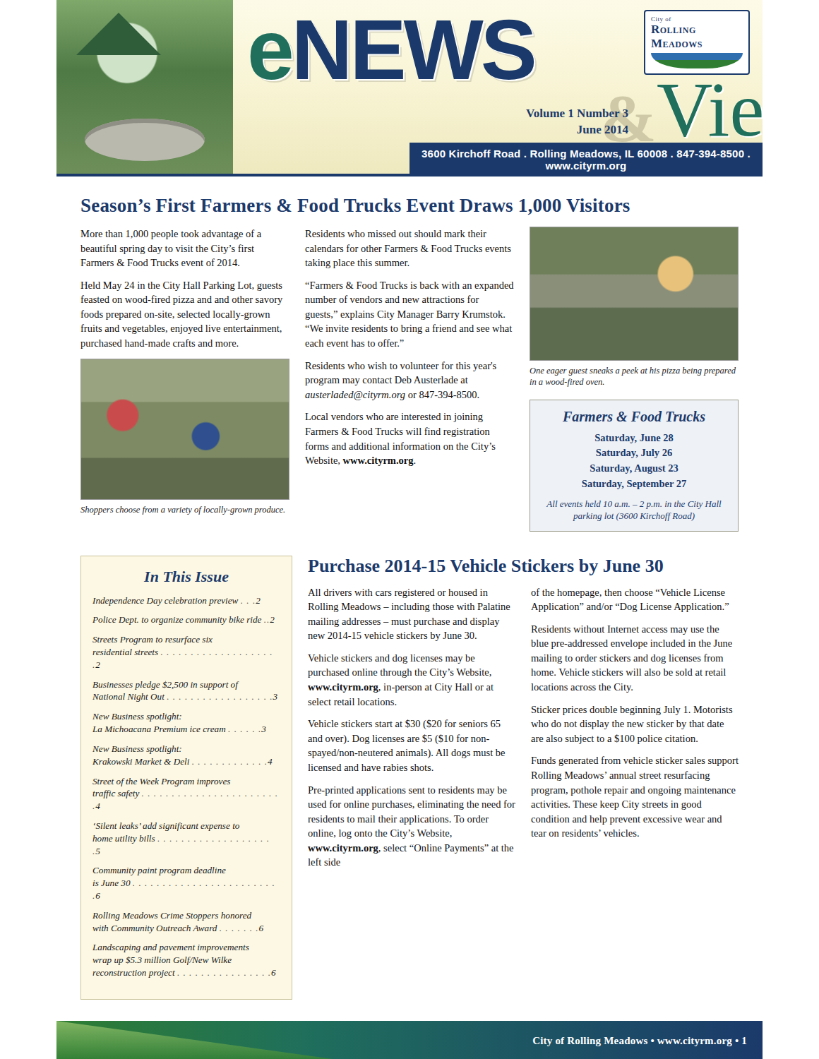e NEWS
&
Views
Volume 1 Number 3
June 2014
3600 Kirchoff Road . Rolling Meadows, IL 60008 . 847-394-8500 . www.cityrm.org
City of
Rolling
Meadows
Season’s First Farmers & Food Trucks Event Draws 1,000 Visitors
More than 1,000 people took advantage of a beautiful spring day to visit the City’s first Farmers & Food Trucks event of 2014.
Held May 24 in the City Hall Parking Lot, guests feasted on wood-fired pizza and and other savory foods prepared on-site, selected locally-grown fruits and vegetables, enjoyed live entertainment, purchased hand-made crafts and more.
Shoppers choose from a variety of locally-grown produce.
Residents who missed out should mark their calendars for other Farmers & Food Trucks events taking place this summer.
“Farmers & Food Trucks is back with an expanded number of vendors and new attractions for guests,” explains City Manager Barry Krumstok. “We invite residents to bring a friend and see what each event has to offer.”
Residents who wish to volunteer for this year's program may contact Deb Austerlade at austerladed@cityrm.org or 847-394-8500.
Local vendors who are interested in joining Farmers & Food Trucks will find registration forms and additional information on the City’s Website, www.cityrm.org.
One eager guest sneaks a peek at his pizza being prepared in a wood-fired oven.
Farmers & Food Trucks
Saturday, June 28
Saturday, July 26
Saturday, August 23
Saturday, September 27
All events held 10 a.m. – 2 p.m. in the City Hall parking lot (3600 Kirchoff Road)
In This Issue
Independence Day celebration preview . . . 2
Police Dept. to organize community bike ride .. 2
Streets Program to resurface six
residential streets . . . . . . . . . . . . . . . . . . . . 2
Businesses pledge $2,500 in support of
National Night Out . . . . . . . . . . . . . . . . . . 3
New Business spotlight:
La Michoacana Premium ice cream . . . . . . 3
New Business spotlight:
Krakowski Market & Deli . . . . . . . . . . . . . 4
Street of the Week Program improves
traffic safety . . . . . . . . . . . . . . . . . . . . . . . . 4
‘Silent leaks’ add significant expense to
home utility bills . . . . . . . . . . . . . . . . . . . . 5
Community paint program deadline
is June 30 . . . . . . . . . . . . . . . . . . . . . . . . . 6
Rolling Meadows Crime Stoppers honored
with Community Outreach Award . . . . . . . 6
Landscaping and pavement improvements
wrap up $5.3 million Golf/New Wilke
reconstruction project . . . . . . . . . . . . . . . . 6
Purchase 2014-15 Vehicle Stickers by June 30
All drivers with cars registered or housed in Rolling Meadows – including those with Palatine mailing addresses – must purchase and display new 2014-15 vehicle stickers by June 30.
Vehicle stickers and dog licenses may be purchased online through the City’s Website, www.cityrm.org, in-person at City Hall or at select retail locations.
Vehicle stickers start at $30 ($20 for seniors 65 and over). Dog licenses are $5 ($10 for non-spayed/non-neutered animals). All dogs must be licensed and have rabies shots.
Pre-printed applications sent to residents may be used for online purchases, eliminating the need for residents to mail their applications. To order online, log onto the City’s Website, www.cityrm.org, select “Online Payments” at the left side
of the homepage, then choose “Vehicle License Application” and/or “Dog License Application.”
Residents without Internet access may use the blue pre-addressed envelope included in the June mailing to order stickers and dog licenses from home. Vehicle stickers will also be sold at retail locations across the City.
Sticker prices double beginning July 1. Motorists who do not display the new sticker by that date are also subject to a $100 police citation.
Funds generated from vehicle sticker sales support Rolling Meadows’ annual street resurfacing program, pothole repair and ongoing maintenance activities. These keep City streets in good condition and help prevent excessive wear and tear on residents’ vehicles.
City of Rolling Meadows • www.cityrm.org • 1